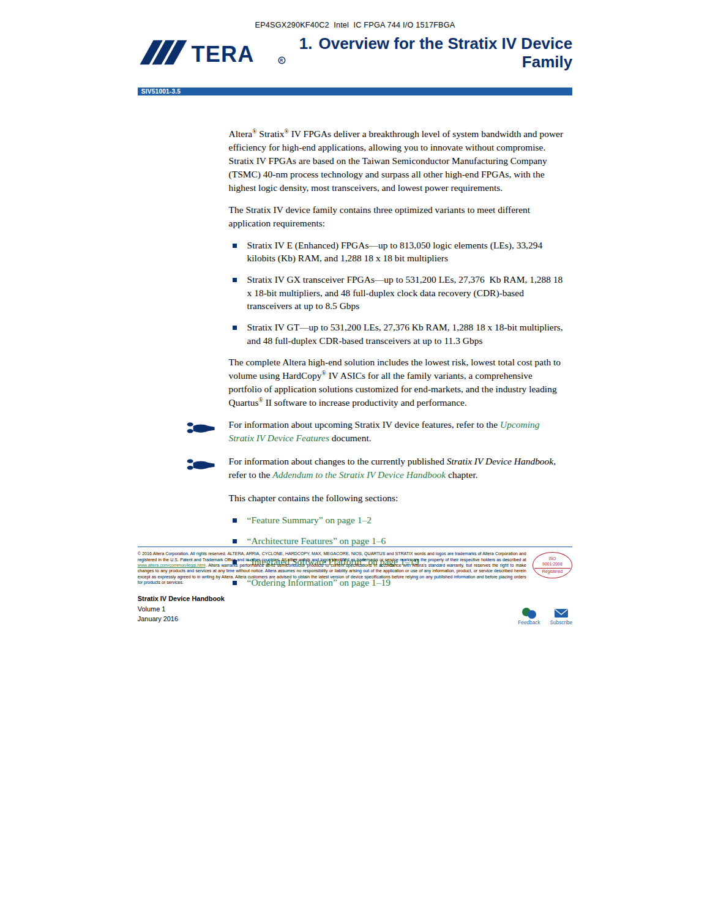EP4SGX290KF40C2 Intel IC FPGA 744 I/O 1517FBGA
TERA R
1. Overview for the Stratix IV Device
Family
SIV51001-3.5
Altera® Stratix® IV FPGAs deliver a breakthrough level of system bandwidth and power efficiency for high-end applications, allowing you to innovate without compromise. Stratix IV FPGAs are based on the Taiwan Semiconductor Manufacturing Company (TSMC) 40-nm process technology and surpass all other high-end FPGAs, with the highest logic density, most transceivers, and lowest power requirements.
The Stratix IV device family contains three optimized variants to meet different application requirements:
Stratix IV E (Enhanced) FPGAs—up to 813,050 logic elements (LEs), 33,294 kilobits (Kb) RAM, and 1,288 18 x 18 bit multipliers
Stratix IV GX transceiver FPGAs—up to 531,200 LEs, 27,376 Kb RAM, 1,288 18 x 18-bit multipliers, and 48 full-duplex clock data recovery (CDR)-based transceivers at up to 8.5 Gbps
Stratix IV GT—up to 531,200 LEs, 27,376 Kb RAM, 1,288 18 x 18-bit multipliers, and 48 full-duplex CDR-based transceivers at up to 11.3 Gbps
The complete Altera high-end solution includes the lowest risk, lowest total cost path to volume using HardCopy® IV ASICs for all the family variants, a comprehensive portfolio of application solutions customized for end-markets, and the industry leading Quartus® II software to increase productivity and performance.
For information about upcoming Stratix IV device features, refer to the Upcoming Stratix IV Device Features document.
For information about changes to the currently published Stratix IV Device Handbook, refer to the Addendum to the Stratix IV Device Handbook chapter.
This chapter contains the following sections:
“Feature Summary” on page 1–2
“Architecture Features” on page 1–6
“Integrated Software Platform” on page 1–19
“Ordering Information” on page 1–19
© 2016 Altera Corporation. All rights reserved. ALTERA, ARRIA, CYCLONE, HARDCOPY, MAX, MEGACORE, NIOS, QUARTUS and STRATIX words and logos are trademarks of Altera Corporation and registered in the U.S. Patent and Trademark Office and in other countries. All other words and logos identified as trademarks or service marks are the property of their respective holders as described at www.altera.com/common/legal.html. Altera warrants performance of its semiconductor products to current specifications in accordance with Altera's standard warranty, but reserves the right to make changes to any products and services at any time without notice. Altera assumes no responsibility or liability arising out of the application or use of any information, product, or service described herein except as expressly agreed to in writing by Altera. Altera customers are advised to obtain the latest version of device specifications before relying on any published information and before placing orders for products or services.
ISO
9001:2008
Registered
Stratix IV Device Handbook
Volume 1
January 2016
Feedback
Subscribe